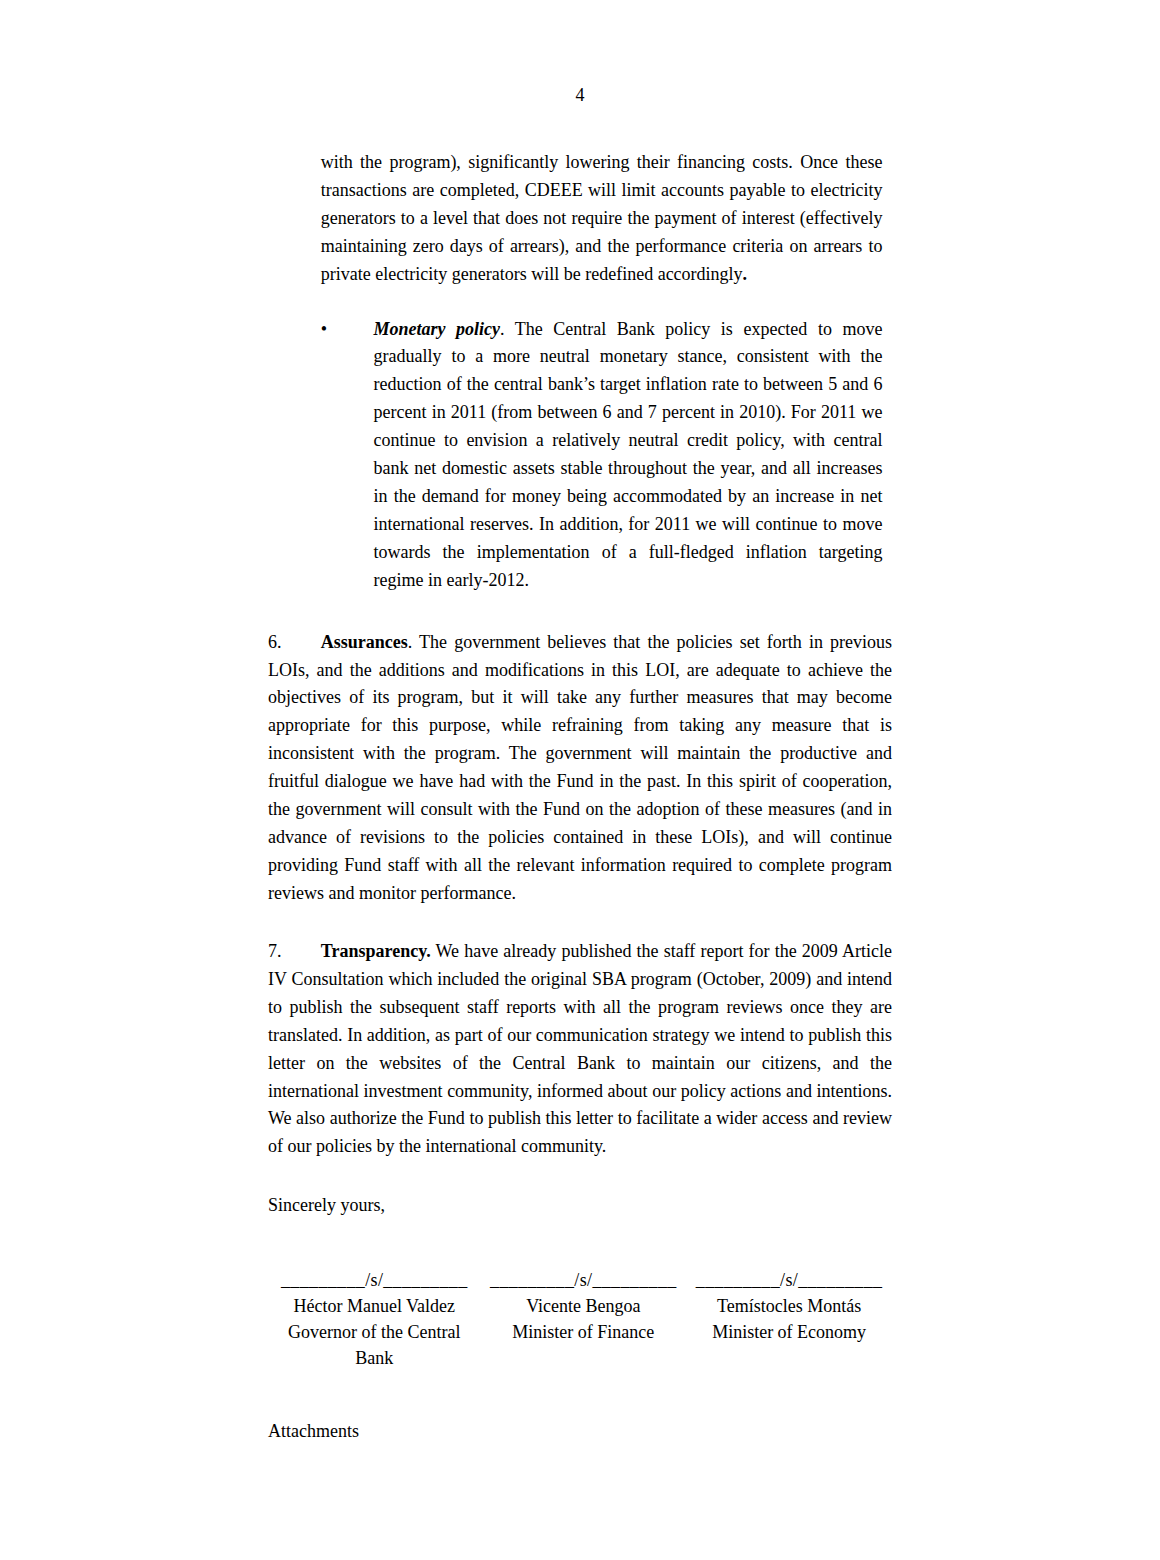4
with the program), significantly lowering their financing costs. Once these transactions are completed, CDEEE will limit accounts payable to electricity generators to a level that does not require the payment of interest (effectively maintaining zero days of arrears), and the performance criteria on arrears to private electricity generators will be redefined accordingly.
• Monetary policy. The Central Bank policy is expected to move gradually to a more neutral monetary stance, consistent with the reduction of the central bank’s target inflation rate to between 5 and 6 percent in 2011 (from between 6 and 7 percent in 2010). For 2011 we continue to envision a relatively neutral credit policy, with central bank net domestic assets stable throughout the year, and all increases in the demand for money being accommodated by an increase in net international reserves. In addition, for 2011 we will continue to move towards the implementation of a full-fledged inflation targeting regime in early-2012.
6. Assurances. The government believes that the policies set forth in previous LOIs, and the additions and modifications in this LOI, are adequate to achieve the objectives of its program, but it will take any further measures that may become appropriate for this purpose, while refraining from taking any measure that is inconsistent with the program. The government will maintain the productive and fruitful dialogue we have had with the Fund in the past. In this spirit of cooperation, the government will consult with the Fund on the adoption of these measures (and in advance of revisions to the policies contained in these LOIs), and will continue providing Fund staff with all the relevant information required to complete program reviews and monitor performance.
7. Transparency. We have already published the staff report for the 2009 Article IV Consultation which included the original SBA program (October, 2009) and intend to publish the subsequent staff reports with all the program reviews once they are translated. In addition, as part of our communication strategy we intend to publish this letter on the websites of the Central Bank to maintain our citizens, and the international investment community, informed about our policy actions and intentions. We also authorize the Fund to publish this letter to facilitate a wider access and review of our policies by the international community.
Sincerely yours,
| _________/s/_________ | _________/s/_________ | _________/s/_________ |
| Héctor Manuel Valdez Governor of the Central Bank | Vicente Bengoa Minister of Finance | Temístocles Montás Minister of Economy |
Attachments